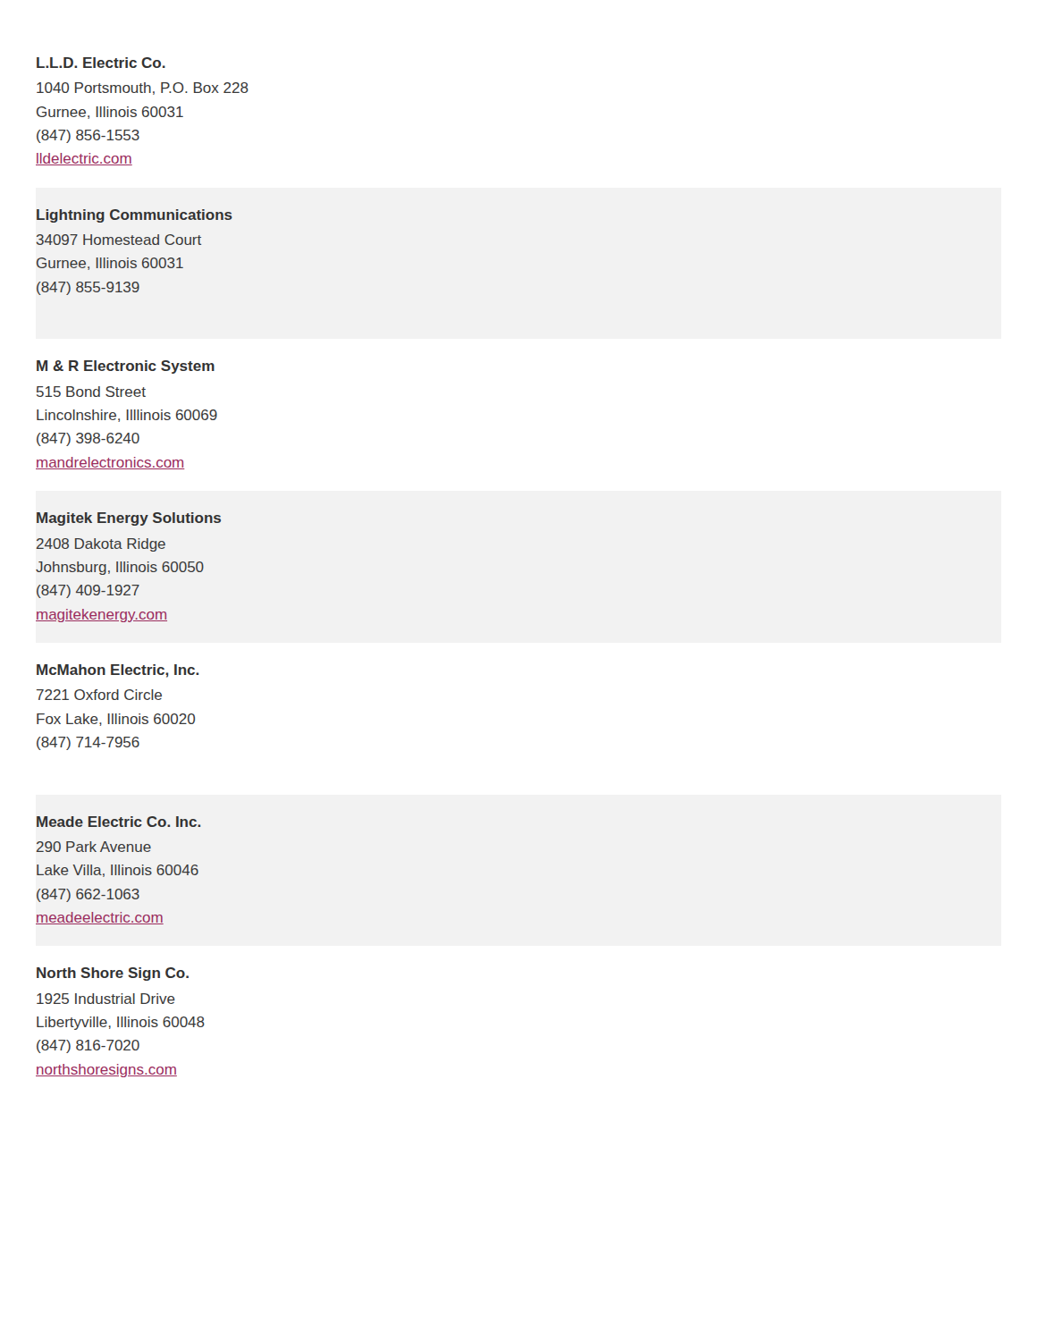L.L.D. Electric Co.
1040 Portsmouth, P.O. Box 228
Gurnee, Illinois 60031
(847) 856-1553
lldelectric.com
Lightning Communications
34097 Homestead Court
Gurnee, Illinois 60031
(847) 855-9139
M & R Electronic System
515 Bond Street
Lincolnshire, Illlinois 60069
(847) 398-6240
mandrelectronics.com
Magitek Energy Solutions
2408 Dakota Ridge
Johnsburg, Illinois 60050
(847) 409-1927
magitekenergy.com
McMahon Electric, Inc.
7221 Oxford Circle
Fox Lake, Illinois 60020
(847) 714-7956
Meade Electric Co. Inc.
290 Park Avenue
Lake Villa, Illinois 60046
(847) 662-1063
meadeelectric.com
North Shore Sign Co.
1925 Industrial Drive
Libertyville, Illinois 60048
(847) 816-7020
northshoresigns.com